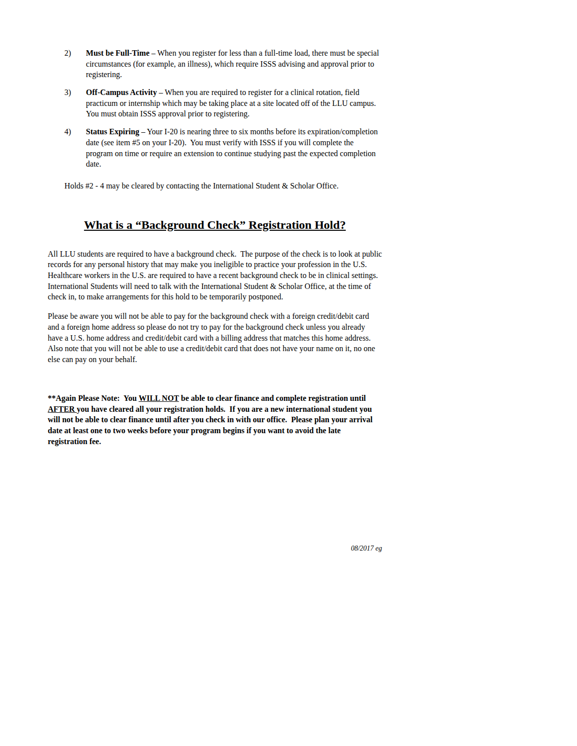2) Must be Full-Time – When you register for less than a full-time load, there must be special circumstances (for example, an illness), which require ISSS advising and approval prior to registering.
3) Off-Campus Activity – When you are required to register for a clinical rotation, field practicum or internship which may be taking place at a site located off of the LLU campus. You must obtain ISSS approval prior to registering.
4) Status Expiring – Your I-20 is nearing three to six months before its expiration/completion date (see item #5 on your I-20). You must verify with ISSS if you will complete the program on time or require an extension to continue studying past the expected completion date.
Holds #2 - 4 may be cleared by contacting the International Student & Scholar Office.
What is a “Background Check” Registration Hold?
All LLU students are required to have a background check. The purpose of the check is to look at public records for any personal history that may make you ineligible to practice your profession in the U.S. Healthcare workers in the U.S. are required to have a recent background check to be in clinical settings. International Students will need to talk with the International Student & Scholar Office, at the time of check in, to make arrangements for this hold to be temporarily postponed.
Please be aware you will not be able to pay for the background check with a foreign credit/debit card and a foreign home address so please do not try to pay for the background check unless you already have a U.S. home address and credit/debit card with a billing address that matches this home address. Also note that you will not be able to use a credit/debit card that does not have your name on it, no one else can pay on your behalf.
**Again Please Note: You WILL NOT be able to clear finance and complete registration until AFTER you have cleared all your registration holds. If you are a new international student you will not be able to clear finance until after you check in with our office. Please plan your arrival date at least one to two weeks before your program begins if you want to avoid the late registration fee.
08/2017 eg